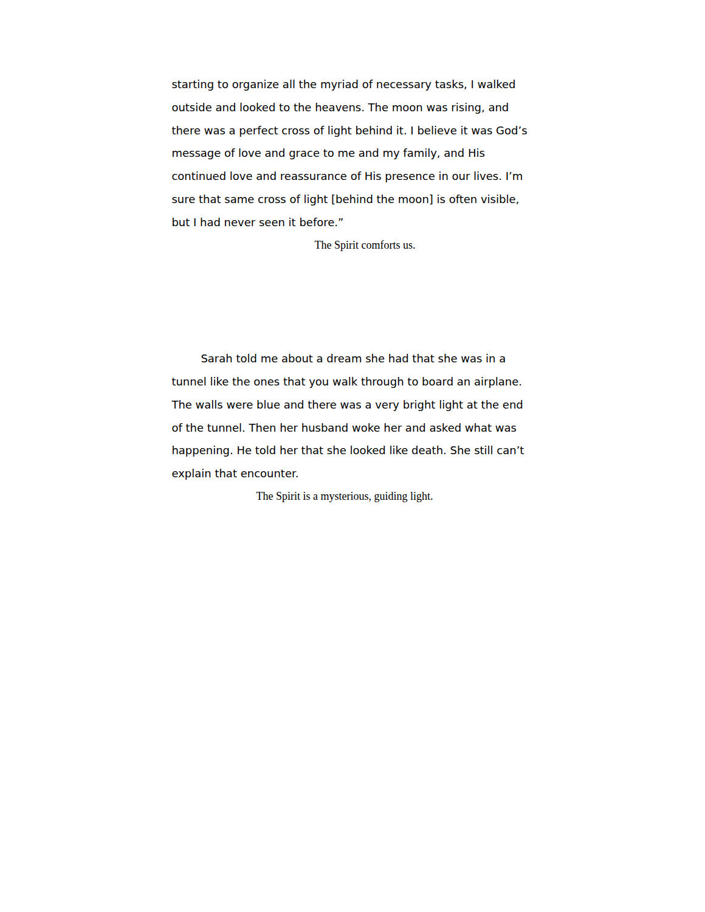starting to organize all the myriad of necessary tasks, I walked outside and looked to the heavens. The moon was rising, and there was a perfect cross of light behind it. I believe it was God’s message of love and grace to me and my family, and His continued love and reassurance of His presence in our lives. I’m sure that same cross of light [behind the moon] is often visible, but I had never seen it before.”
The Spirit comforts us.
Sarah told me about a dream she had that she was in a tunnel like the ones that you walk through to board an airplane. The walls were blue and there was a very bright light at the end of the tunnel. Then her husband woke her and asked what was happening. He told her that she looked like death. She still can’t explain that encounter.
The Spirit is a mysterious, guiding light.